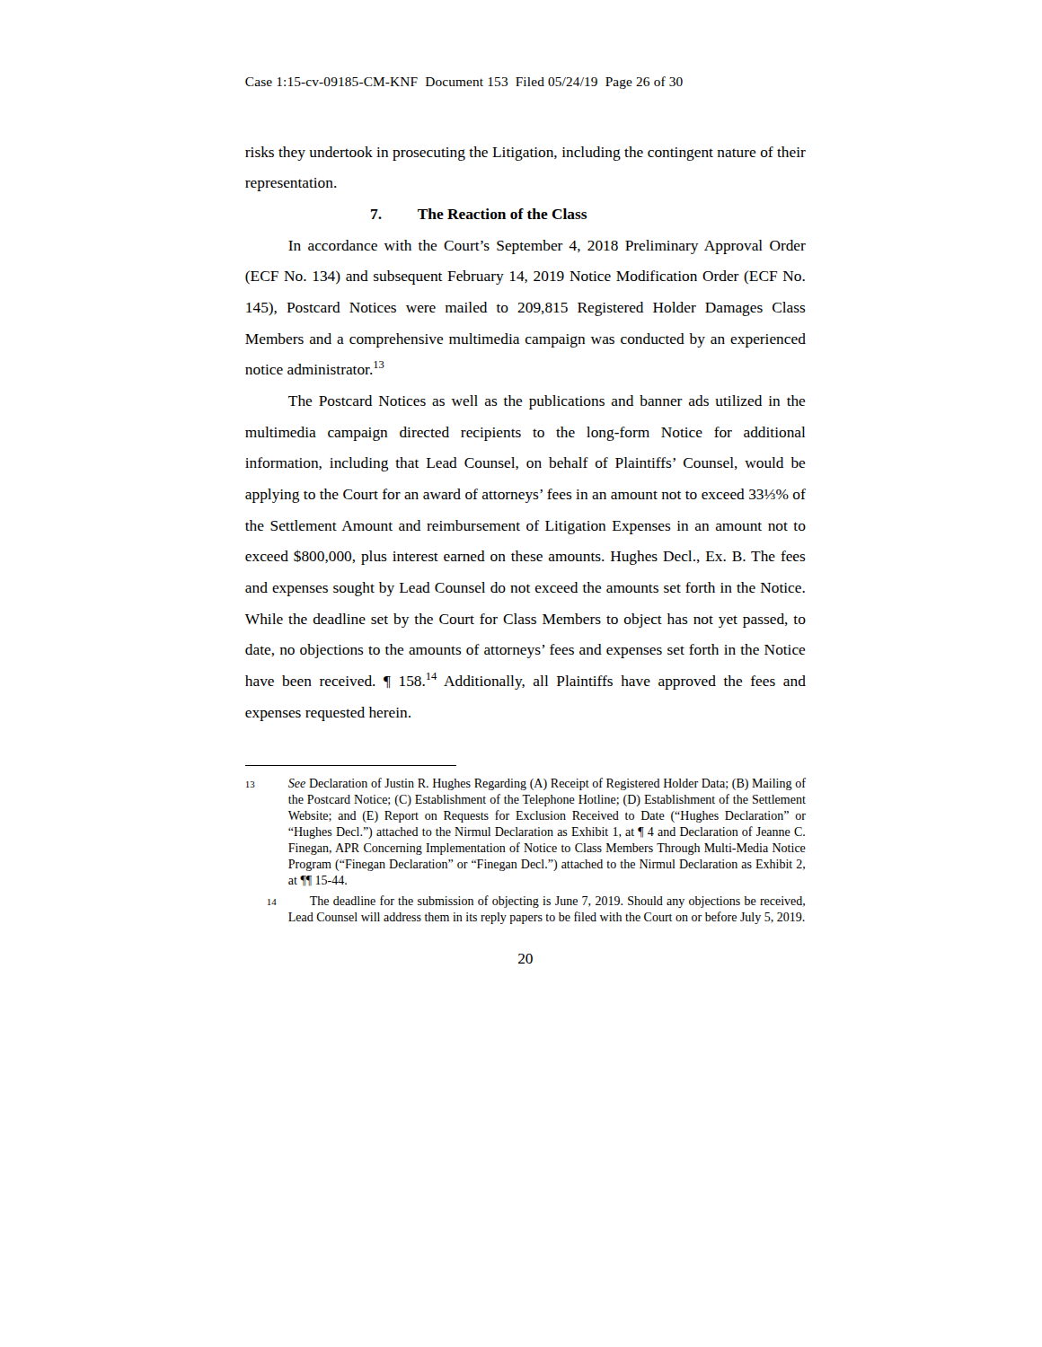Case 1:15-cv-09185-CM-KNF Document 153 Filed 05/24/19 Page 26 of 30
risks they undertook in prosecuting the Litigation, including the contingent nature of their representation.
7. The Reaction of the Class
In accordance with the Court’s September 4, 2018 Preliminary Approval Order (ECF No. 134) and subsequent February 14, 2019 Notice Modification Order (ECF No. 145), Postcard Notices were mailed to 209,815 Registered Holder Damages Class Members and a comprehensive multimedia campaign was conducted by an experienced notice administrator.13
The Postcard Notices as well as the publications and banner ads utilized in the multimedia campaign directed recipients to the long-form Notice for additional information, including that Lead Counsel, on behalf of Plaintiffs’ Counsel, would be applying to the Court for an award of attorneys’ fees in an amount not to exceed 33⅓% of the Settlement Amount and reimbursement of Litigation Expenses in an amount not to exceed $800,000, plus interest earned on these amounts. Hughes Decl., Ex. B. The fees and expenses sought by Lead Counsel do not exceed the amounts set forth in the Notice. While the deadline set by the Court for Class Members to object has not yet passed, to date, no objections to the amounts of attorneys’ fees and expenses set forth in the Notice have been received. ¶ 158.14 Additionally, all Plaintiffs have approved the fees and expenses requested herein.
13 See Declaration of Justin R. Hughes Regarding (A) Receipt of Registered Holder Data; (B) Mailing of the Postcard Notice; (C) Establishment of the Telephone Hotline; (D) Establishment of the Settlement Website; and (E) Report on Requests for Exclusion Received to Date (“Hughes Declaration” or “Hughes Decl.”) attached to the Nirmul Declaration as Exhibit 1, at ¶ 4 and Declaration of Jeanne C. Finegan, APR Concerning Implementation of Notice to Class Members Through Multi-Media Notice Program (“Finegan Declaration” or “Finegan Decl.”) attached to the Nirmul Declaration as Exhibit 2, at ¶¶ 15-44.
14 The deadline for the submission of objecting is June 7, 2019. Should any objections be received, Lead Counsel will address them in its reply papers to be filed with the Court on or before July 5, 2019.
20